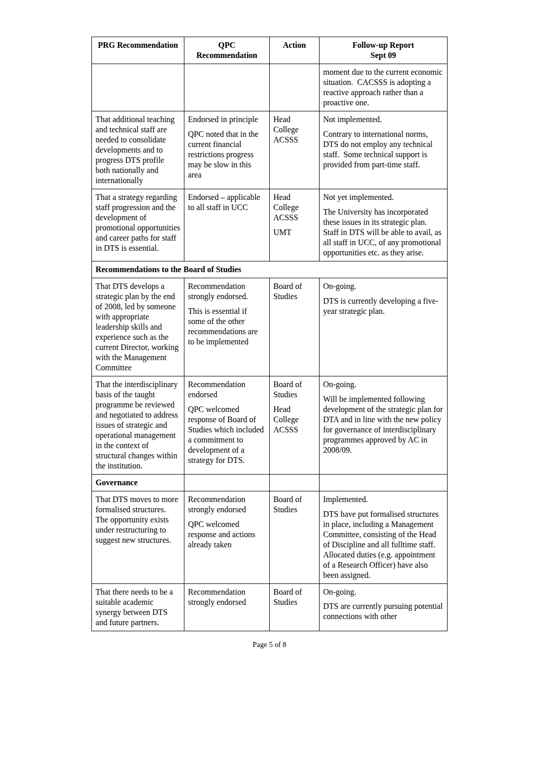| PRG Recommendation | QPC Recommendation | Action | Follow-up Report Sept 09 |
| --- | --- | --- | --- |
| | | | moment due to the current economic situation. CACSSS is adopting a reactive approach rather than a proactive one. |
| That additional teaching and technical staff are needed to consolidate developments and to progress DTS profile both nationally and internationally | Endorsed in principle QPC noted that in the current financial restrictions progress may be slow in this area | Head College ACSSS | Not implemented. Contrary to international norms, DTS do not employ any technical staff. Some technical support is provided from part-time staff. |
| That a strategy regarding staff progression and the development of promotional opportunities and career paths for staff in DTS is essential. | Endorsed – applicable to all staff in UCC | Head College ACSSS UMT | Not yet implemented. The University has incorporated these issues in its strategic plan. Staff in DTS will be able to avail, as all staff in UCC, of any promotional opportunities etc. as they arise. |
| Recommendations to the Board of Studies |
| That DTS develops a strategic plan by the end of 2008, led by someone with appropriate leadership skills and experience such as the current Director, working with the Management Committee | Recommendation strongly endorsed. This is essential if some of the other recommendations are to be implemented | Board of Studies | On-going. DTS is currently developing a five-year strategic plan. |
| That the interdisciplinary basis of the taught programme be reviewed and negotiated to address issues of strategic and operational management in the context of structural changes within the institution. | Recommendation endorsed QPC welcomed response of Board of Studies which included a commitment to development of a strategy for DTS. | Board of Studies Head College ACSSS | On-going. Will be implemented following development of the strategic plan for DTA and in line with the new policy for governance of interdisciplinary programmes approved by AC in 2008/09. |
| Governance | | | |
| That DTS moves to more formalised structures. The opportunity exists under restructuring to suggest new structures. | Recommendation strongly endorsed QPC welcomed response and actions already taken | Board of Studies | Implemented. DTS have put formalised structures in place, including a Management Committee, consisting of the Head of Discipline and all fulltime staff. Allocated duties (e.g. appointment of a Research Officer) have also been assigned. |
| That there needs to be a suitable academic synergy between DTS and future partners. | Recommendation strongly endorsed | Board of Studies | On-going. DTS are currently pursuing potential connections with other |
Page 5 of 8